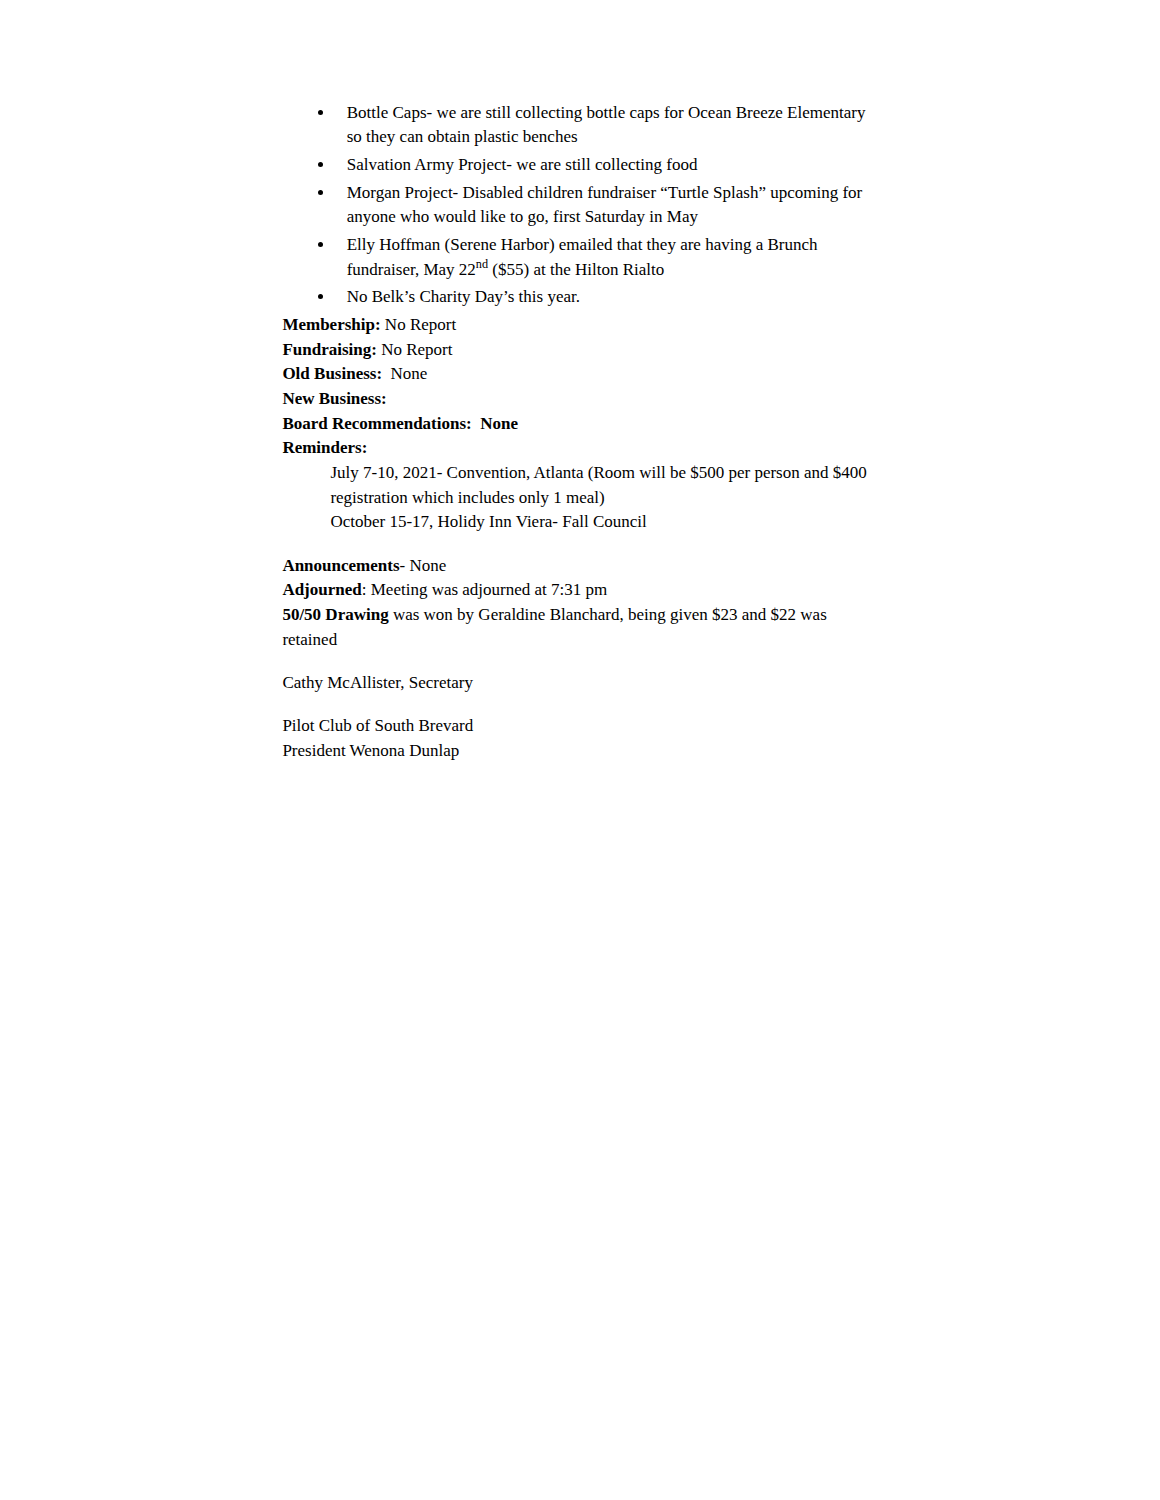Bottle Caps- we are still collecting bottle caps for Ocean Breeze Elementary so they can obtain plastic benches
Salvation Army Project- we are still collecting food
Morgan Project- Disabled children fundraiser “Turtle Splash” upcoming for anyone who would like to go, first Saturday in May
Elly Hoffman (Serene Harbor) emailed that they are having a Brunch fundraiser, May 22nd ($55) at the Hilton Rialto
No Belk’s Charity Day’s this year.
Membership: No Report
Fundraising: No Report
Old Business: None
New Business:
Board Recommendations: None
Reminders:
July 7-10, 2021- Convention, Atlanta (Room will be $500 per person and $400 registration which includes only 1 meal)
October 15-17, Holidy Inn Viera- Fall Council
Announcements- None
Adjourned: Meeting was adjourned at 7:31 pm
50/50 Drawing was won by Geraldine Blanchard, being given $23 and $22 was retained
Cathy McAllister, Secretary
Pilot Club of South Brevard
President Wenona Dunlap